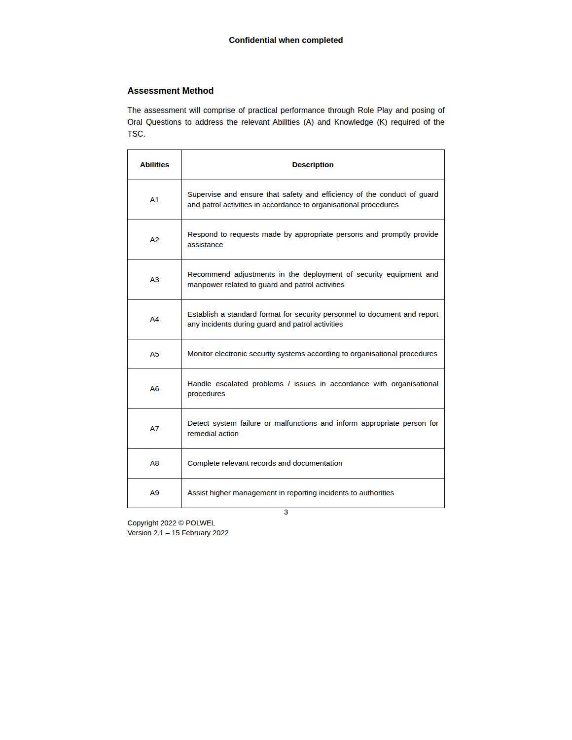Confidential when completed
Assessment Method
The assessment will comprise of practical performance through Role Play and posing of Oral Questions to address the relevant Abilities (A) and Knowledge (K) required of the TSC.
| Abilities | Description |
| --- | --- |
| A1 | Supervise and ensure that safety and efficiency of the conduct of guard and patrol activities in accordance to organisational procedures |
| A2 | Respond to requests made by appropriate persons and promptly provide assistance |
| A3 | Recommend adjustments in the deployment of security equipment and manpower related to guard and patrol activities |
| A4 | Establish a standard format for security personnel to document and report any incidents during guard and patrol activities |
| A5 | Monitor electronic security systems according to organisational procedures |
| A6 | Handle escalated problems / issues in accordance with organisational procedures |
| A7 | Detect system failure or malfunctions and inform appropriate person for remedial action |
| A8 | Complete relevant records and documentation |
| A9 | Assist higher management in reporting incidents to authorities |
3
Copyright 2022 © POLWEL
Version 2.1 – 15 February 2022